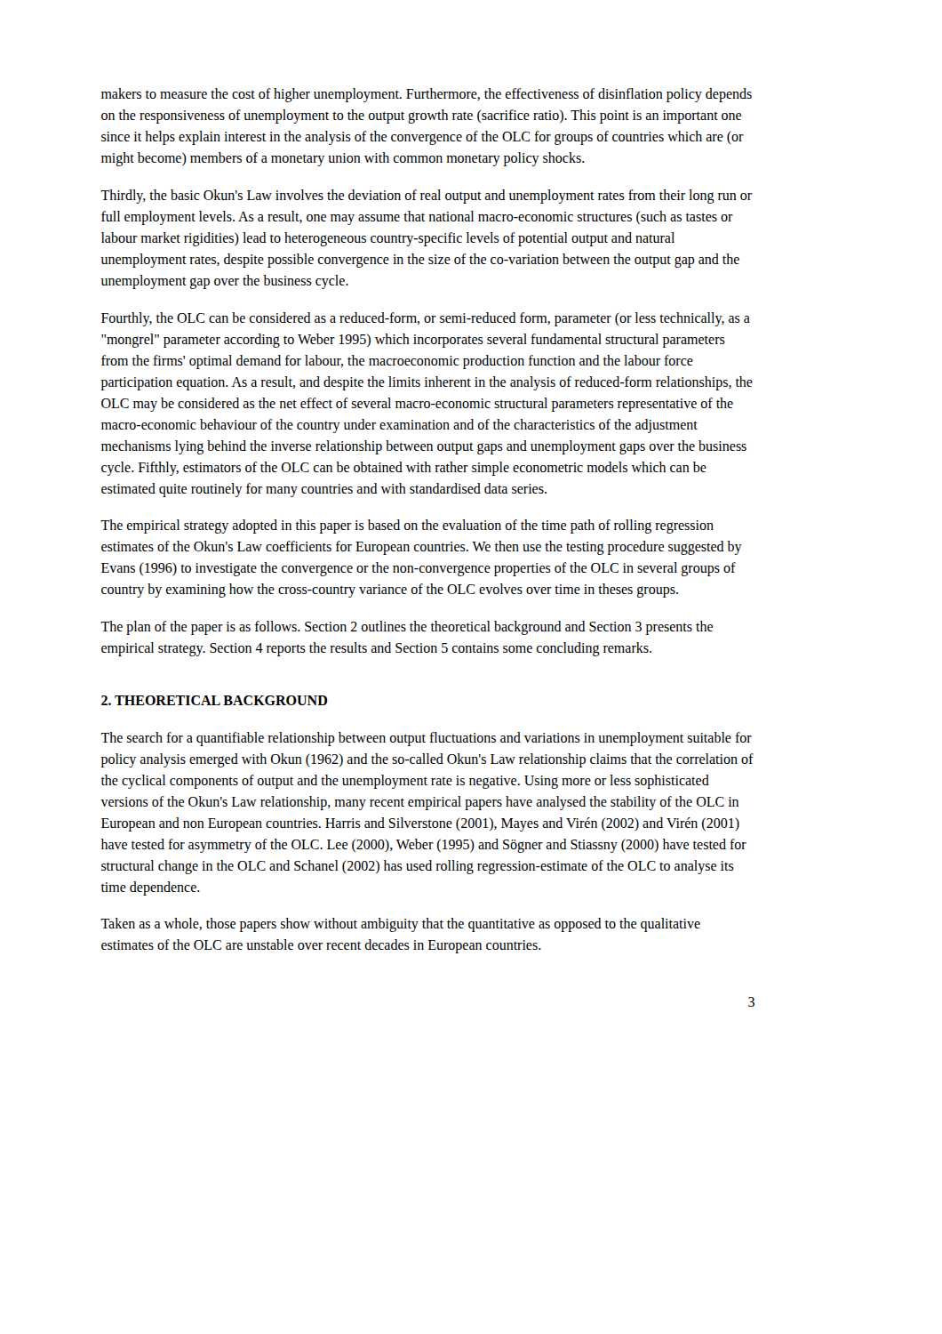makers to measure the cost of higher unemployment. Furthermore, the effectiveness of disinflation policy depends on the responsiveness of unemployment to the output growth rate (sacrifice ratio). This point is an important one since it helps explain interest in the analysis of the convergence of the OLC for groups of countries which are (or might become) members of a monetary union with common monetary policy shocks.
Thirdly, the basic Okun's Law involves the deviation of real output and unemployment rates from their long run or full employment levels. As a result, one may assume that national macro-economic structures (such as tastes or labour market rigidities) lead to heterogeneous country-specific levels of potential output and natural unemployment rates, despite possible convergence in the size of the co-variation between the output gap and the unemployment gap over the business cycle.
Fourthly, the OLC can be considered as a reduced-form, or semi-reduced form, parameter (or less technically, as a "mongrel" parameter according to Weber 1995) which incorporates several fundamental structural parameters from the firms' optimal demand for labour, the macroeconomic production function and the labour force participation equation. As a result, and despite the limits inherent in the analysis of reduced-form relationships, the OLC may be considered as the net effect of several macro-economic structural parameters representative of the macro-economic behaviour of the country under examination and of the characteristics of the adjustment mechanisms lying behind the inverse relationship between output gaps and unemployment gaps over the business cycle. Fifthly, estimators of the OLC can be obtained with rather simple econometric models which can be estimated quite routinely for many countries and with standardised data series.
The empirical strategy adopted in this paper is based on the evaluation of the time path of rolling regression estimates of the Okun's Law coefficients for European countries. We then use the testing procedure suggested by Evans (1996) to investigate the convergence or the non-convergence properties of the OLC in several groups of country by examining how the cross-country variance of the OLC evolves over time in theses groups.
The plan of the paper is as follows. Section 2 outlines the theoretical background and Section 3 presents the empirical strategy. Section 4 reports the results and Section 5 contains some concluding remarks.
2. THEORETICAL BACKGROUND
The search for a quantifiable relationship between output fluctuations and variations in unemployment suitable for policy analysis emerged with Okun (1962) and the so-called Okun's Law relationship claims that the correlation of the cyclical components of output and the unemployment rate is negative. Using more or less sophisticated versions of the Okun's Law relationship, many recent empirical papers have analysed the stability of the OLC in European and non European countries. Harris and Silverstone (2001), Mayes and Virén (2002) and Virén (2001) have tested for asymmetry of the OLC. Lee (2000), Weber (1995) and Sögner and Stiassny (2000) have tested for structural change in the OLC and Schanel (2002) has used rolling regression-estimate of the OLC to analyse its time dependence.
Taken as a whole, those papers show without ambiguity that the quantitative as opposed to the qualitative estimates of the OLC are unstable over recent decades in European countries.
3